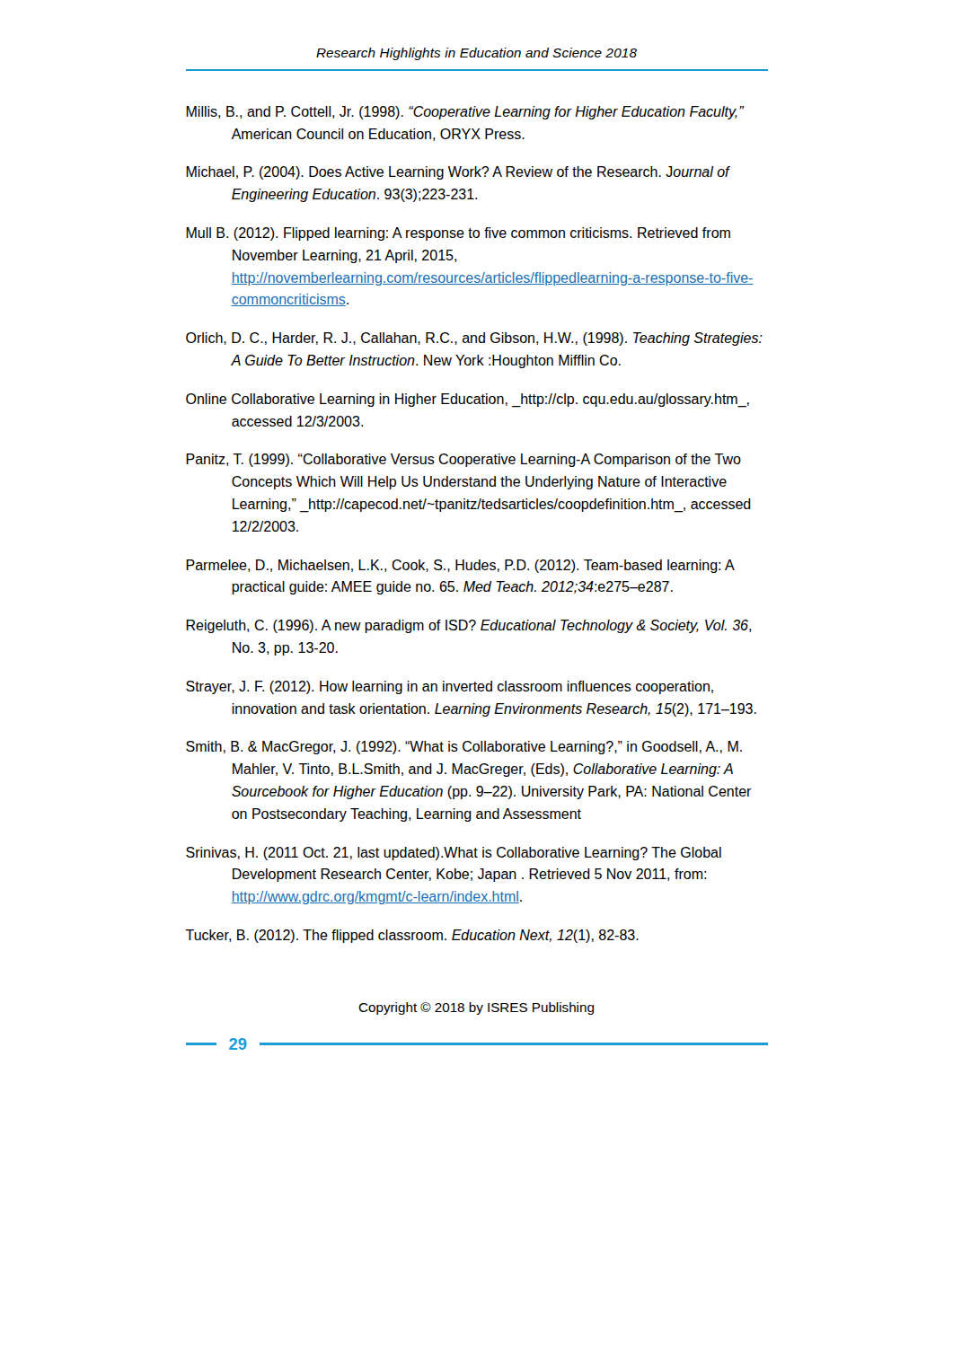Research Highlights in Education and Science 2018
Millis, B., and P. Cottell, Jr. (1998). “Cooperative Learning for Higher Education Faculty,” American Council on Education, ORYX Press.
Michael, P. (2004). Does Active Learning Work? A Review of the Research. Journal of Engineering Education. 93(3);223-231.
Mull B. (2012). Flipped learning: A response to five common criticisms. Retrieved from November Learning, 21 April, 2015, http://novemberlearning.com/resources/articles/flippedlearning-a-response-to-five-commoncriticisms.
Orlich, D. C., Harder, R. J., Callahan, R.C., and Gibson, H.W., (1998). Teaching Strategies: A Guide To Better Instruction. New York :Houghton Mifflin Co.
Online Collaborative Learning in Higher Education, _http://clp. cqu.edu.au/glossary.htm_, accessed 12/3/2003.
Panitz, T. (1999). “Collaborative Versus Cooperative Learning-A Comparison of the Two Concepts Which Will Help Us Understand the Underlying Nature of Interactive Learning,” _http://capecod.net/~tpanitz/tedsarticles/coopdefinition.htm_, accessed 12/2/2003.
Parmelee, D., Michaelsen, L.K., Cook, S., Hudes, P.D. (2012). Team-based learning: A practical guide: AMEE guide no. 65. Med Teach. 2012;34:e275–e287.
Reigeluth, C. (1996). A new paradigm of ISD? Educational Technology & Society, Vol. 36, No. 3, pp. 13-20.
Strayer, J. F. (2012). How learning in an inverted classroom influences cooperation, innovation and task orientation. Learning Environments Research, 15(2), 171–193.
Smith, B. & MacGregor, J. (1992). “What is Collaborative Learning?,” in Goodsell, A., M. Mahler, V. Tinto, B.L.Smith, and J. MacGreger, (Eds), Collaborative Learning: A Sourcebook for Higher Education (pp. 9–22). University Park, PA: National Center on Postsecondary Teaching, Learning and Assessment
Srinivas, H. (2011 Oct. 21, last updated).What is Collaborative Learning? The Global Development Research Center, Kobe; Japan . Retrieved 5 Nov 2011, from: http://www.gdrc.org/kmgmt/c-learn/index.html.
Tucker, B. (2012). The flipped classroom. Education Next, 12(1), 82-83.
Copyright © 2018 by ISRES Publishing
29